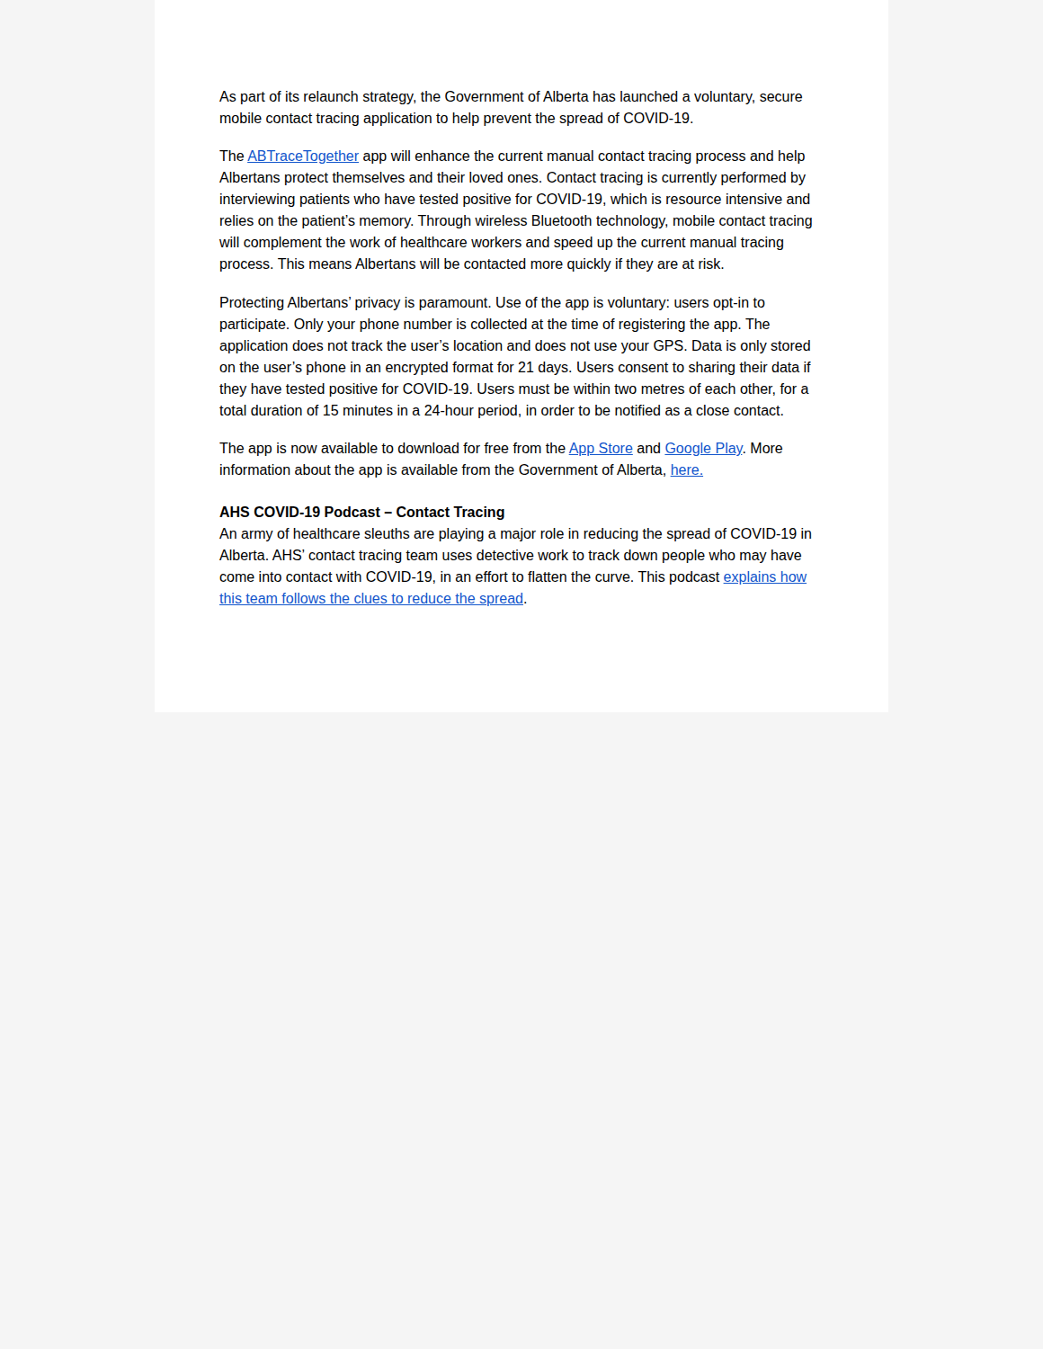As part of its relaunch strategy, the Government of Alberta has launched a voluntary, secure mobile contact tracing application to help prevent the spread of COVID-19.
The ABTraceTogether app will enhance the current manual contact tracing process and help Albertans protect themselves and their loved ones. Contact tracing is currently performed by interviewing patients who have tested positive for COVID-19, which is resource intensive and relies on the patient’s memory. Through wireless Bluetooth technology, mobile contact tracing will complement the work of healthcare workers and speed up the current manual tracing process. This means Albertans will be contacted more quickly if they are at risk.
Protecting Albertans’ privacy is paramount. Use of the app is voluntary: users opt-in to participate. Only your phone number is collected at the time of registering the app. The application does not track the user’s location and does not use your GPS. Data is only stored on the user’s phone in an encrypted format for 21 days. Users consent to sharing their data if they have tested positive for COVID-19. Users must be within two metres of each other, for a total duration of 15 minutes in a 24-hour period, in order to be notified as a close contact.
The app is now available to download for free from the App Store and Google Play. More information about the app is available from the Government of Alberta, here.
AHS COVID-19 Podcast – Contact Tracing
An army of healthcare sleuths are playing a major role in reducing the spread of COVID-19 in Alberta. AHS’ contact tracing team uses detective work to track down people who may have come into contact with COVID-19, in an effort to flatten the curve. This podcast explains how this team follows the clues to reduce the spread.